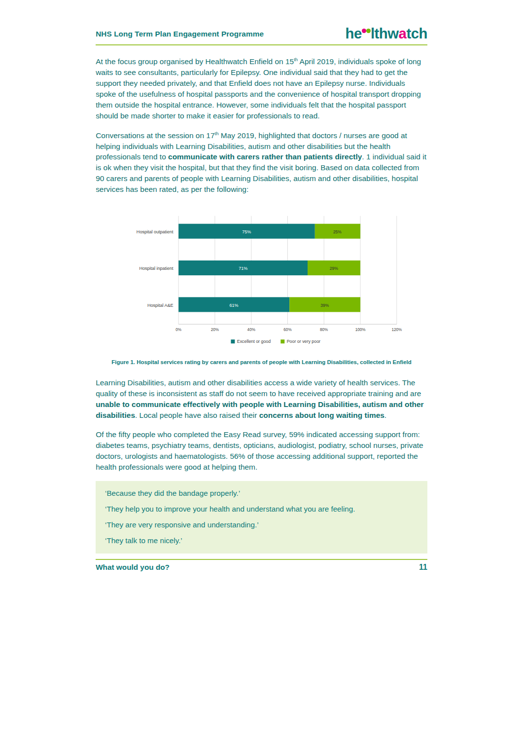NHS Long Term Plan Engagement Programme
he lthwatch
At the focus group organised by Healthwatch Enfield on 15th April 2019, individuals spoke of long waits to see consultants, particularly for Epilepsy. One individual said that they had to get the support they needed privately, and that Enfield does not have an Epilepsy nurse. Individuals spoke of the usefulness of hospital passports and the convenience of hospital transport dropping them outside the hospital entrance. However, some individuals felt that the hospital passport should be made shorter to make it easier for professionals to read.
Conversations at the session on 17th May 2019, highlighted that doctors / nurses are good at helping individuals with Learning Disabilities, autism and other disabilities but the health professionals tend to communicate with carers rather than patients directly. 1 individual said it is ok when they visit the hospital, but that they find the visit boring. Based on data collected from 90 carers and parents of people with Learning Disabilities, autism and other disabilities, hospital services has been rated, as per the following:
75% 25% Hospital outpatient 71% 29% Hospital inpatient 61% 39% Hospital A&E 0% 20% 40% 60% 80% 100% 120% Excellent or good Poor or very poor
Figure 1. Hospital services rating by carers and parents of people with Learning Disabilities, collected in Enfield
Learning Disabilities, autism and other disabilities access a wide variety of health services. The quality of these is inconsistent as staff do not seem to have received appropriate training and are unable to communicate effectively with people with Learning Disabilities, autism and other disabilities. Local people have also raised their concerns about long waiting times.
Of the fifty people who completed the Easy Read survey, 59% indicated accessing support from: diabetes teams, psychiatry teams, dentists, opticians, audiologist, podiatry, school nurses, private doctors, urologists and haematologists. 56% of those accessing additional support, reported the health professionals were good at helping them.
‘Because they did the bandage properly.’
‘They help you to improve your health and understand what you are feeling.
‘They are very responsive and understanding.’
‘They talk to me nicely.’
What would you do? 11